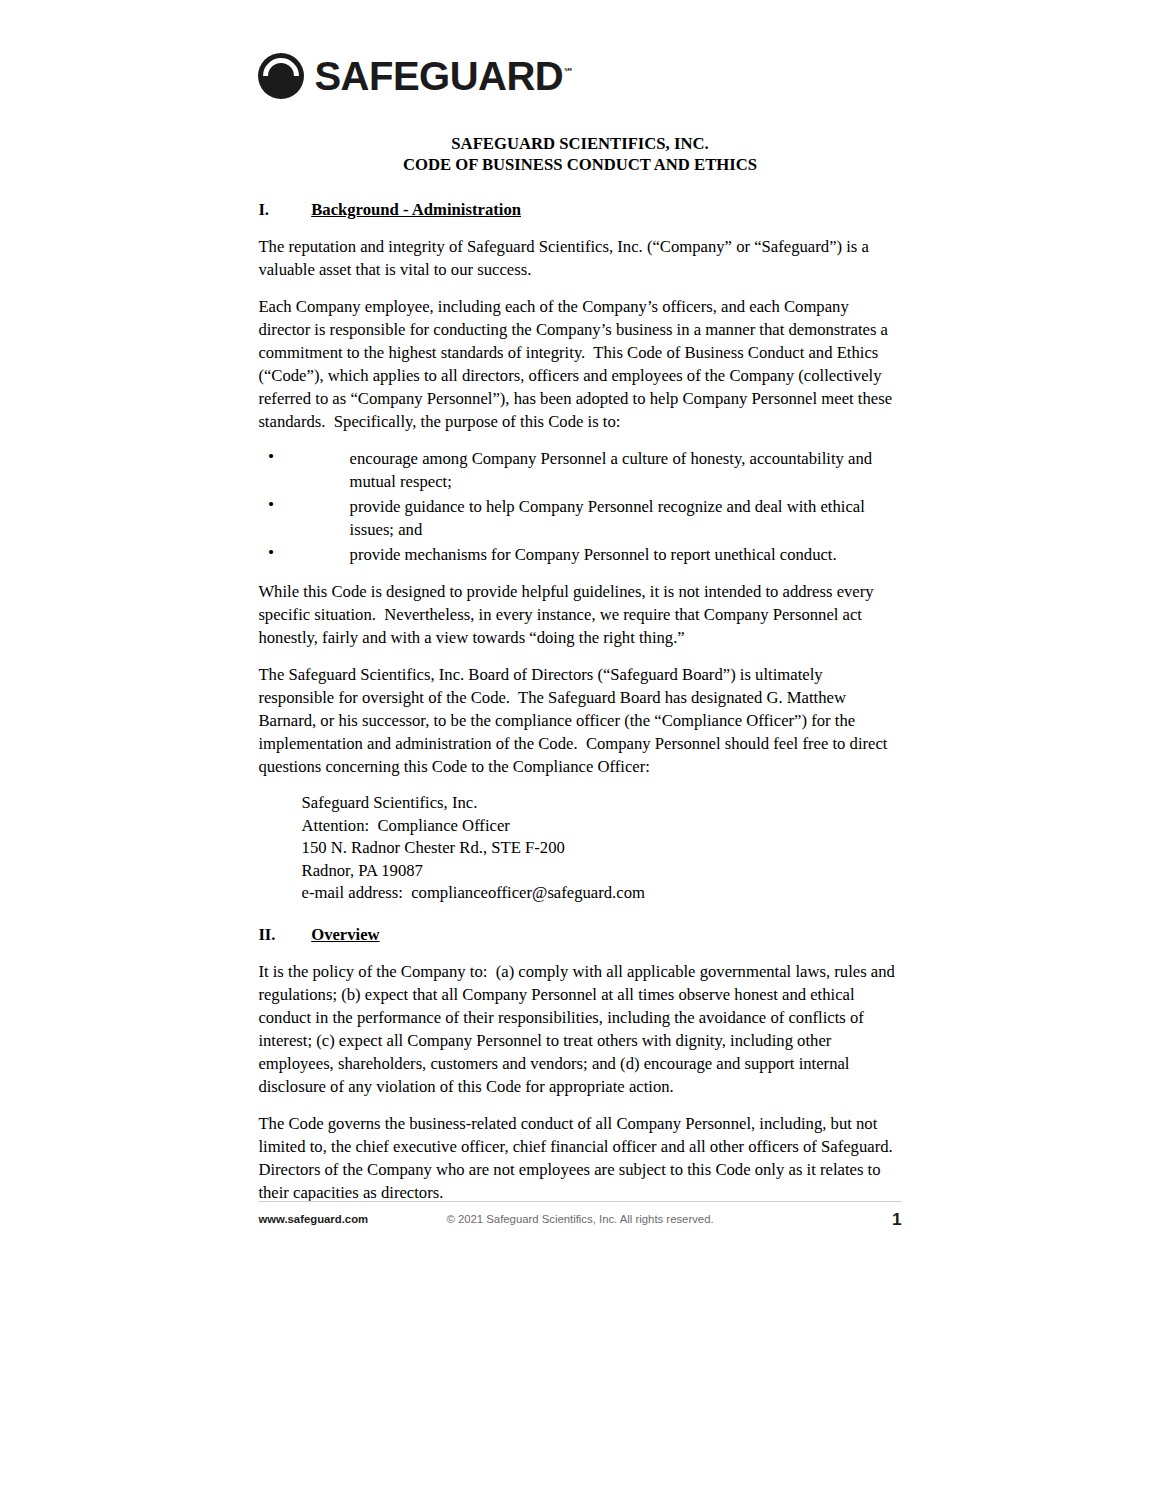SAFEGUARD℠
Safeguard Scientifics, Inc.
Code of Business Conduct and Ethics
I. Background - Administration
The reputation and integrity of Safeguard Scientifics, Inc. (“Company” or “Safeguard”) is a valuable asset that is vital to our success.
Each Company employee, including each of the Company’s officers, and each Company director is responsible for conducting the Company’s business in a manner that demonstrates a commitment to the highest standards of integrity. This Code of Business Conduct and Ethics (“Code”), which applies to all directors, officers and employees of the Company (collectively referred to as “Company Personnel”), has been adopted to help Company Personnel meet these standards. Specifically, the purpose of this Code is to:
encourage among Company Personnel a culture of honesty, accountability and mutual respect;
provide guidance to help Company Personnel recognize and deal with ethical issues; and
provide mechanisms for Company Personnel to report unethical conduct.
While this Code is designed to provide helpful guidelines, it is not intended to address every specific situation. Nevertheless, in every instance, we require that Company Personnel act honestly, fairly and with a view towards “doing the right thing.”
The Safeguard Scientifics, Inc. Board of Directors (“Safeguard Board”) is ultimately responsible for oversight of the Code. The Safeguard Board has designated G. Matthew Barnard, or his successor, to be the compliance officer (the “Compliance Officer”) for the implementation and administration of the Code. Company Personnel should feel free to direct questions concerning this Code to the Compliance Officer:
Safeguard Scientifics, Inc.
Attention: Compliance Officer
150 N. Radnor Chester Rd., STE F-200
Radnor, PA 19087
e-mail address: complianceofficer@safeguard.com
II. Overview
It is the policy of the Company to: (a) comply with all applicable governmental laws, rules and regulations; (b) expect that all Company Personnel at all times observe honest and ethical conduct in the performance of their responsibilities, including the avoidance of conflicts of interest; (c) expect all Company Personnel to treat others with dignity, including other employees, shareholders, customers and vendors; and (d) encourage and support internal disclosure of any violation of this Code for appropriate action.
The Code governs the business-related conduct of all Company Personnel, including, but not limited to, the chief executive officer, chief financial officer and all other officers of Safeguard. Directors of the Company who are not employees are subject to this Code only as it relates to their capacities as directors.
www.safeguard.com
© 2021 Safeguard Scientifics, Inc. All rights reserved.
1